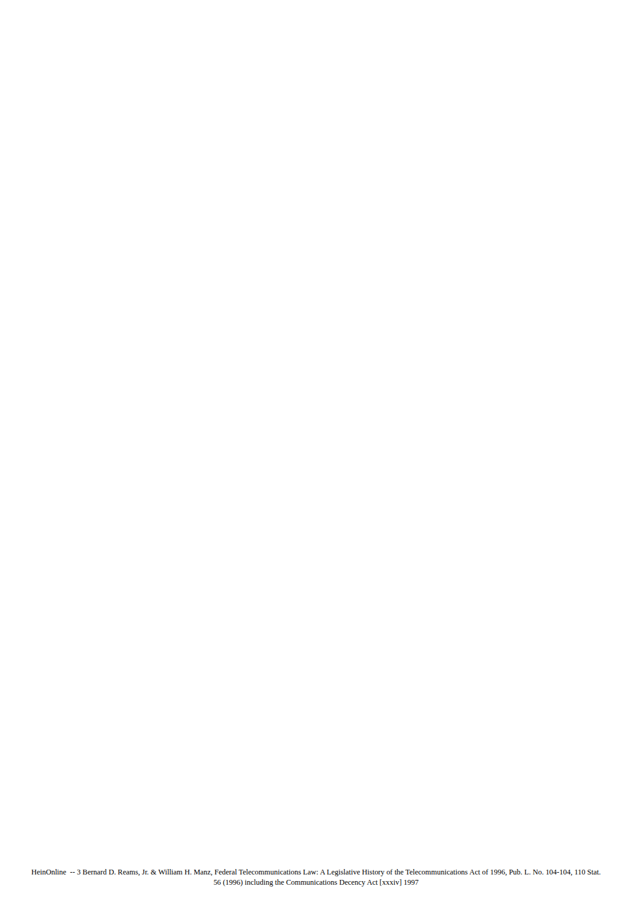HeinOnline -- 3 Bernard D. Reams, Jr. & William H. Manz, Federal Telecommunications Law: A Legislative History of the Telecommunications Act of 1996, Pub. L. No. 104-104, 110 Stat. 56 (1996) including the Communications Decency Act [xxxiv] 1997